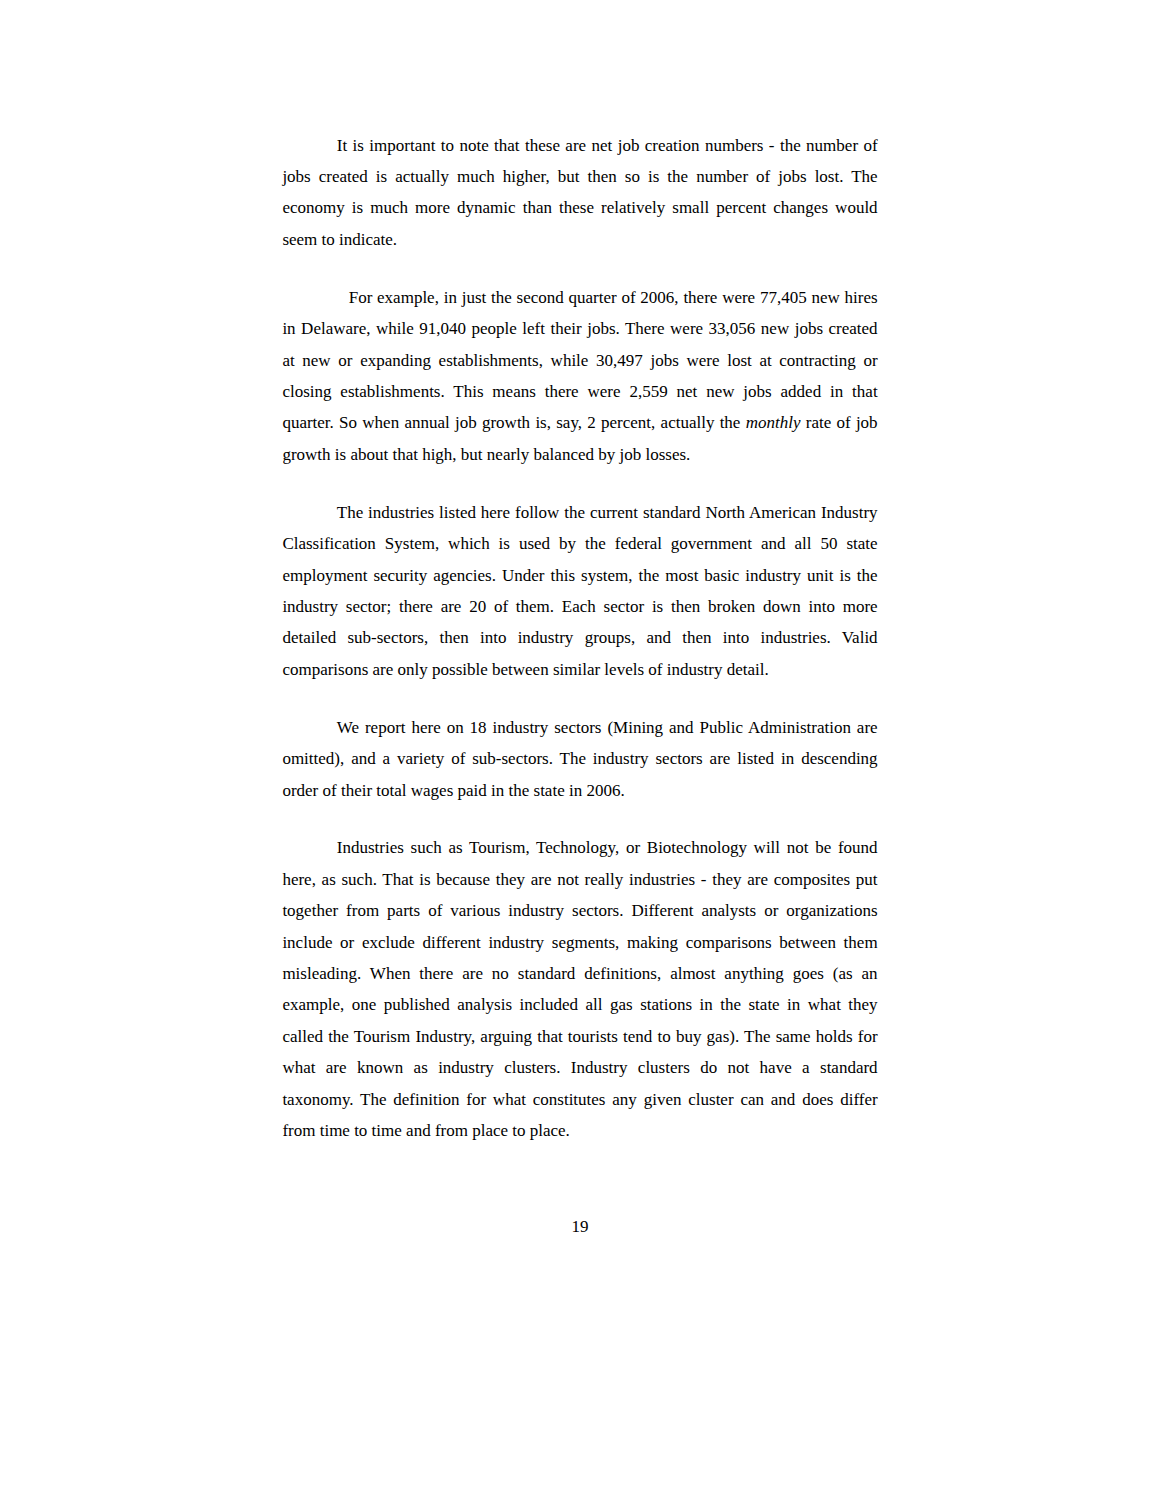It is important to note that these are net job creation numbers - the number of jobs created is actually much higher, but then so is the number of jobs lost. The economy is much more dynamic than these relatively small percent changes would seem to indicate.
For example, in just the second quarter of 2006, there were 77,405 new hires in Delaware, while 91,040 people left their jobs. There were 33,056 new jobs created at new or expanding establishments, while 30,497 jobs were lost at contracting or closing establishments. This means there were 2,559 net new jobs added in that quarter. So when annual job growth is, say, 2 percent, actually the monthly rate of job growth is about that high, but nearly balanced by job losses.
The industries listed here follow the current standard North American Industry Classification System, which is used by the federal government and all 50 state employment security agencies. Under this system, the most basic industry unit is the industry sector; there are 20 of them. Each sector is then broken down into more detailed sub-sectors, then into industry groups, and then into industries. Valid comparisons are only possible between similar levels of industry detail.
We report here on 18 industry sectors (Mining and Public Administration are omitted), and a variety of sub-sectors. The industry sectors are listed in descending order of their total wages paid in the state in 2006.
Industries such as Tourism, Technology, or Biotechnology will not be found here, as such. That is because they are not really industries - they are composites put together from parts of various industry sectors. Different analysts or organizations include or exclude different industry segments, making comparisons between them misleading. When there are no standard definitions, almost anything goes (as an example, one published analysis included all gas stations in the state in what they called the Tourism Industry, arguing that tourists tend to buy gas). The same holds for what are known as industry clusters. Industry clusters do not have a standard taxonomy. The definition for what constitutes any given cluster can and does differ from time to time and from place to place.
19